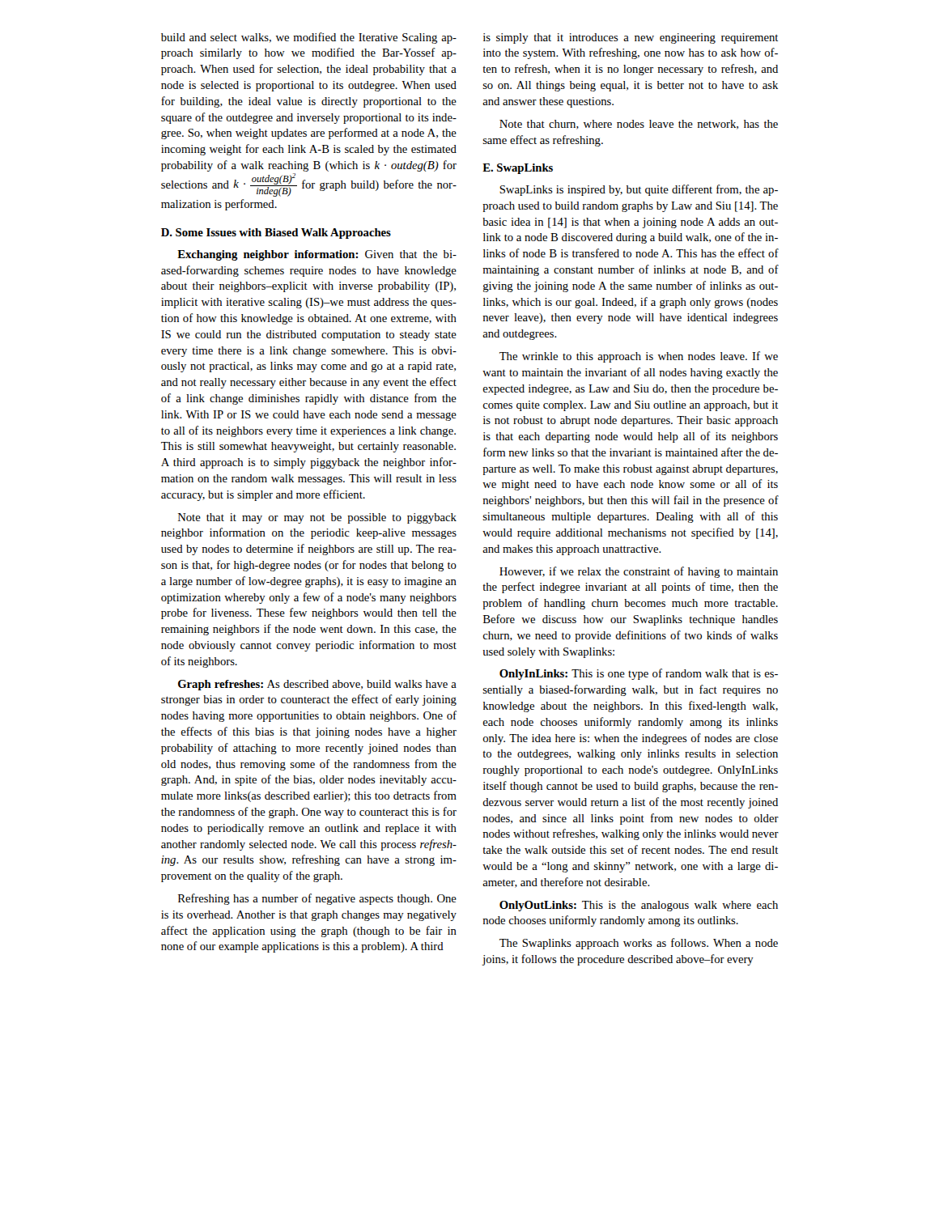build and select walks, we modified the Iterative Scaling approach similarly to how we modified the Bar-Yossef approach. When used for selection, the ideal probability that a node is selected is proportional to its outdegree. When used for building, the ideal value is directly proportional to the square of the outdegree and inversely proportional to its indegree. So, when weight updates are performed at a node A, the incoming weight for each link A-B is scaled by the estimated probability of a walk reaching B (which is k · outdeg(B) for selections and k · outdeg(B)2 indeg(B) for graph build) before the normalization is performed.
D. Some Issues with Biased Walk Approaches
Exchanging neighbor information: Given that the biased-forwarding schemes require nodes to have knowledge about their neighbors–explicit with inverse probability (IP), implicit with iterative scaling (IS)–we must address the question of how this knowledge is obtained. At one extreme, with IS we could run the distributed computation to steady state every time there is a link change somewhere. This is obviously not practical, as links may come and go at a rapid rate, and not really necessary either because in any event the effect of a link change diminishes rapidly with distance from the link. With IP or IS we could have each node send a message to all of its neighbors every time it experiences a link change. This is still somewhat heavyweight, but certainly reasonable. A third approach is to simply piggyback the neighbor information on the random walk messages. This will result in less accuracy, but is simpler and more efficient.
Note that it may or may not be possible to piggyback neighbor information on the periodic keep-alive messages used by nodes to determine if neighbors are still up. The reason is that, for high-degree nodes (or for nodes that belong to a large number of low-degree graphs), it is easy to imagine an optimization whereby only a few of a node's many neighbors probe for liveness. These few neighbors would then tell the remaining neighbors if the node went down. In this case, the node obviously cannot convey periodic information to most of its neighbors.
Graph refreshes: As described above, build walks have a stronger bias in order to counteract the effect of early joining nodes having more opportunities to obtain neighbors. One of the effects of this bias is that joining nodes have a higher probability of attaching to more recently joined nodes than old nodes, thus removing some of the randomness from the graph. And, in spite of the bias, older nodes inevitably accumulate more links(as described earlier); this too detracts from the randomness of the graph. One way to counteract this is for nodes to periodically remove an outlink and replace it with another randomly selected node. We call this process refreshing. As our results show, refreshing can have a strong improvement on the quality of the graph.
Refreshing has a number of negative aspects though. One is its overhead. Another is that graph changes may negatively affect the application using the graph (though to be fair in none of our example applications is this a problem). A third
is simply that it introduces a new engineering requirement into the system. With refreshing, one now has to ask how often to refresh, when it is no longer necessary to refresh, and so on. All things being equal, it is better not to have to ask and answer these questions.
Note that churn, where nodes leave the network, has the same effect as refreshing.
E. SwapLinks
SwapLinks is inspired by, but quite different from, the approach used to build random graphs by Law and Siu [14]. The basic idea in [14] is that when a joining node A adds an outlink to a node B discovered during a build walk, one of the inlinks of node B is transfered to node A. This has the effect of maintaining a constant number of inlinks at node B, and of giving the joining node A the same number of inlinks as outlinks, which is our goal. Indeed, if a graph only grows (nodes never leave), then every node will have identical indegrees and outdegrees.
The wrinkle to this approach is when nodes leave. If we want to maintain the invariant of all nodes having exactly the expected indegree, as Law and Siu do, then the procedure becomes quite complex. Law and Siu outline an approach, but it is not robust to abrupt node departures. Their basic approach is that each departing node would help all of its neighbors form new links so that the invariant is maintained after the departure as well. To make this robust against abrupt departures, we might need to have each node know some or all of its neighbors' neighbors, but then this will fail in the presence of simultaneous multiple departures. Dealing with all of this would require additional mechanisms not specified by [14], and makes this approach unattractive.
However, if we relax the constraint of having to maintain the perfect indegree invariant at all points of time, then the problem of handling churn becomes much more tractable. Before we discuss how our Swaplinks technique handles churn, we need to provide definitions of two kinds of walks used solely with Swaplinks:
OnlyInLinks: This is one type of random walk that is essentially a biased-forwarding walk, but in fact requires no knowledge about the neighbors. In this fixed-length walk, each node chooses uniformly randomly among its inlinks only. The idea here is: when the indegrees of nodes are close to the outdegrees, walking only inlinks results in selection roughly proportional to each node's outdegree. OnlyInLinks itself though cannot be used to build graphs, because the rendezvous server would return a list of the most recently joined nodes, and since all links point from new nodes to older nodes without refreshes, walking only the inlinks would never take the walk outside this set of recent nodes. The end result would be a “long and skinny” network, one with a large diameter, and therefore not desirable.
OnlyOutLinks: This is the analogous walk where each node chooses uniformly randomly among its outlinks.
The Swaplinks approach works as follows. When a node joins, it follows the procedure described above–for every